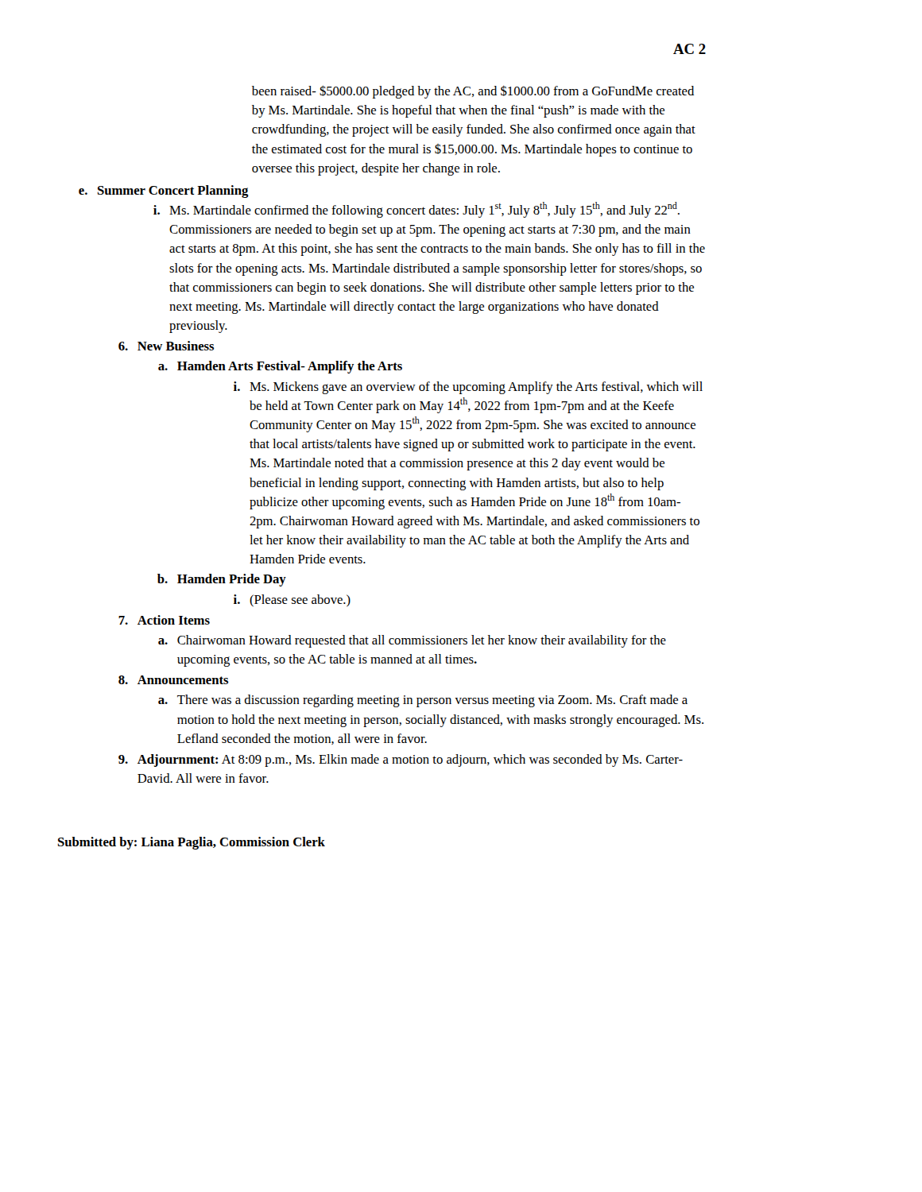AC 2
been raised- $5000.00 pledged by the AC, and $1000.00 from a GoFundMe created by Ms. Martindale. She is hopeful that when the final “push” is made with the crowdfunding, the project will be easily funded. She also confirmed once again that the estimated cost for the mural is $15,000.00. Ms. Martindale hopes to continue to oversee this project, despite her change in role.
e.
Summer Concert Planning
i.
Ms. Martindale confirmed the following concert dates: July 1st, July 8th, July 15th, and July 22nd. Commissioners are needed to begin set up at 5pm. The opening act starts at 7:30 pm, and the main act starts at 8pm. At this point, she has sent the contracts to the main bands. She only has to fill in the slots for the opening acts. Ms. Martindale distributed a sample sponsorship letter for stores/shops, so that commissioners can begin to seek donations. She will distribute other sample letters prior to the next meeting. Ms. Martindale will directly contact the large organizations who have donated previously.
6.
New Business
a.
Hamden Arts Festival- Amplify the Arts
i.
Ms. Mickens gave an overview of the upcoming Amplify the Arts festival, which will be held at Town Center park on May 14th, 2022 from 1pm-7pm and at the Keefe Community Center on May 15th, 2022 from 2pm-5pm. She was excited to announce that local artists/talents have signed up or submitted work to participate in the event. Ms. Martindale noted that a commission presence at this 2 day event would be beneficial in lending support, connecting with Hamden artists, but also to help publicize other upcoming events, such as Hamden Pride on June 18th from 10am- 2pm. Chairwoman Howard agreed with Ms. Martindale, and asked commissioners to let her know their availability to man the AC table at both the Amplify the Arts and Hamden Pride events.
b.
Hamden Pride Day
i.
(Please see above.)
7.
Action Items
a.
Chairwoman Howard requested that all commissioners let her know their availability for the upcoming events, so the AC table is manned at all times.
8.
Announcements
a.
There was a discussion regarding meeting in person versus meeting via Zoom. Ms. Craft made a motion to hold the next meeting in person, socially distanced, with masks strongly encouraged. Ms. Lefland seconded the motion, all were in favor.
9.
Adjournment: At 8:09 p.m., Ms. Elkin made a motion to adjourn, which was seconded by Ms. Carter-David. All were in favor.
Submitted by: Liana Paglia, Commission Clerk